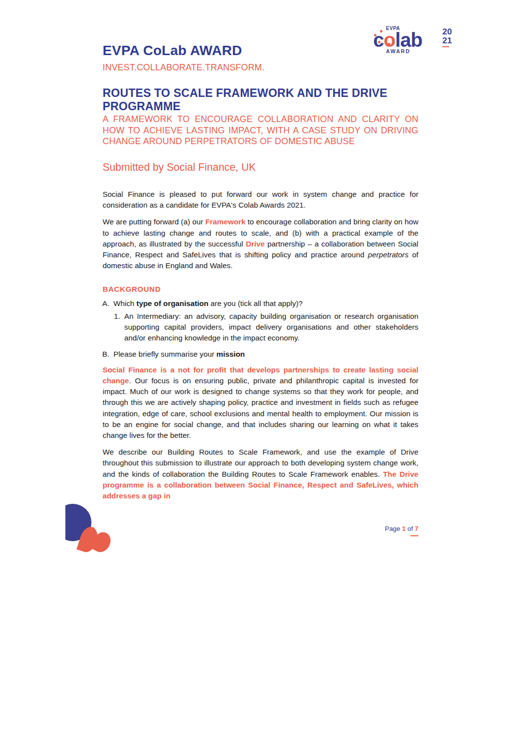EVPA
colab
AWARD
20
21
EVPA CoLab AWARD
INVEST.COLLABORATE.TRANSFORM.
ROUTES TO SCALE FRAMEWORK AND THE DRIVE PROGRAMME
A FRAMEWORK TO ENCOURAGE COLLABORATION AND CLARITY ON HOW TO ACHIEVE LASTING IMPACT, WITH A CASE STUDY ON DRIVING CHANGE AROUND PERPETRATORS OF DOMESTIC ABUSE
Submitted by Social Finance, UK
Social Finance is pleased to put forward our work in system change and practice for consideration as a candidate for EVPA's Colab Awards 2021.
We are putting forward (a) our Framework to encourage collaboration and bring clarity on how to achieve lasting change and routes to scale, and (b) with a practical example of the approach, as illustrated by the successful Drive partnership – a collaboration between Social Finance, Respect and SafeLives that is shifting policy and practice around perpetrators of domestic abuse in England and Wales.
BACKGROUND
Which type of organisation are you (tick all that apply)?
An Intermediary: an advisory, capacity building organisation or research organisation supporting capital providers, impact delivery organisations and other stakeholders and/or enhancing knowledge in the impact economy.
Please briefly summarise your mission
Social Finance is a not for profit that develops partnerships to create lasting social change. Our focus is on ensuring public, private and philanthropic capital is invested for impact. Much of our work is designed to change systems so that they work for people, and through this we are actively shaping policy, practice and investment in fields such as refugee integration, edge of care, school exclusions and mental health to employment. Our mission is to be an engine for social change, and that includes sharing our learning on what it takes change lives for the better.
We describe our Building Routes to Scale Framework, and use the example of Drive throughout this submission to illustrate our approach to both developing system change work, and the kinds of collaboration the Building Routes to Scale Framework enables. The Drive programme is a collaboration between Social Finance, Respect and SafeLives, which addresses a gap in
Page 1 of 7